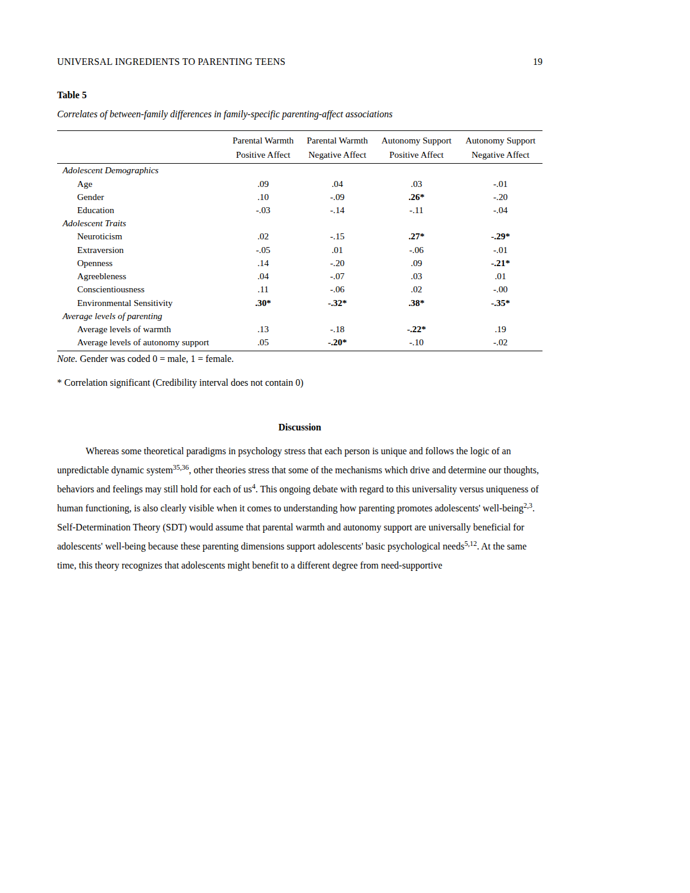Universal Ingredients to Parenting Teens 19
Table 5
Correlates of between-family differences in family-specific parenting-affect associations
| | Parental Warmth | Parental Warmth | Autonomy Support | Autonomy Support |
| --- | --- | --- | --- | --- |
| | Positive Affect | Negative Affect | Positive Affect | Negative Affect |
| Adolescent Demographics |
| Age | .09 | .04 | .03 | -.01 |
| Gender | .10 | -.09 | .26* | -.20 |
| Education | -.03 | -.14 | -.11 | -.04 |
| Adolescent Traits |
| Neuroticism | .02 | -.15 | .27* | -.29* |
| Extraversion | -.05 | .01 | -.06 | -.01 |
| Openness | .14 | -.20 | .09 | -.21* |
| Agreebleness | .04 | -.07 | .03 | .01 |
| Conscientiousness | .11 | -.06 | .02 | -.00 |
| Environmental Sensitivity | .30* | -.32* | .38* | -.35* |
| Average levels of parenting |
| Average levels of warmth | .13 | -.18 | -.22* | .19 |
| Average levels of autonomy support | .05 | -.20* | -.10 | -.02 |
Note. Gender was coded 0 = male, 1 = female.
* Correlation significant (Credibility interval does not contain 0)
Discussion
Whereas some theoretical paradigms in psychology stress that each person is unique and follows the logic of an unpredictable dynamic system35,36, other theories stress that some of the mechanisms which drive and determine our thoughts, behaviors and feelings may still hold for each of us4. This ongoing debate with regard to this universality versus uniqueness of human functioning, is also clearly visible when it comes to understanding how parenting promotes adolescents' well-being2,3. Self-Determination Theory (SDT) would assume that parental warmth and autonomy support are universally beneficial for adolescents' well-being because these parenting dimensions support adolescents' basic psychological needs5,12. At the same time, this theory recognizes that adolescents might benefit to a different degree from need-supportive